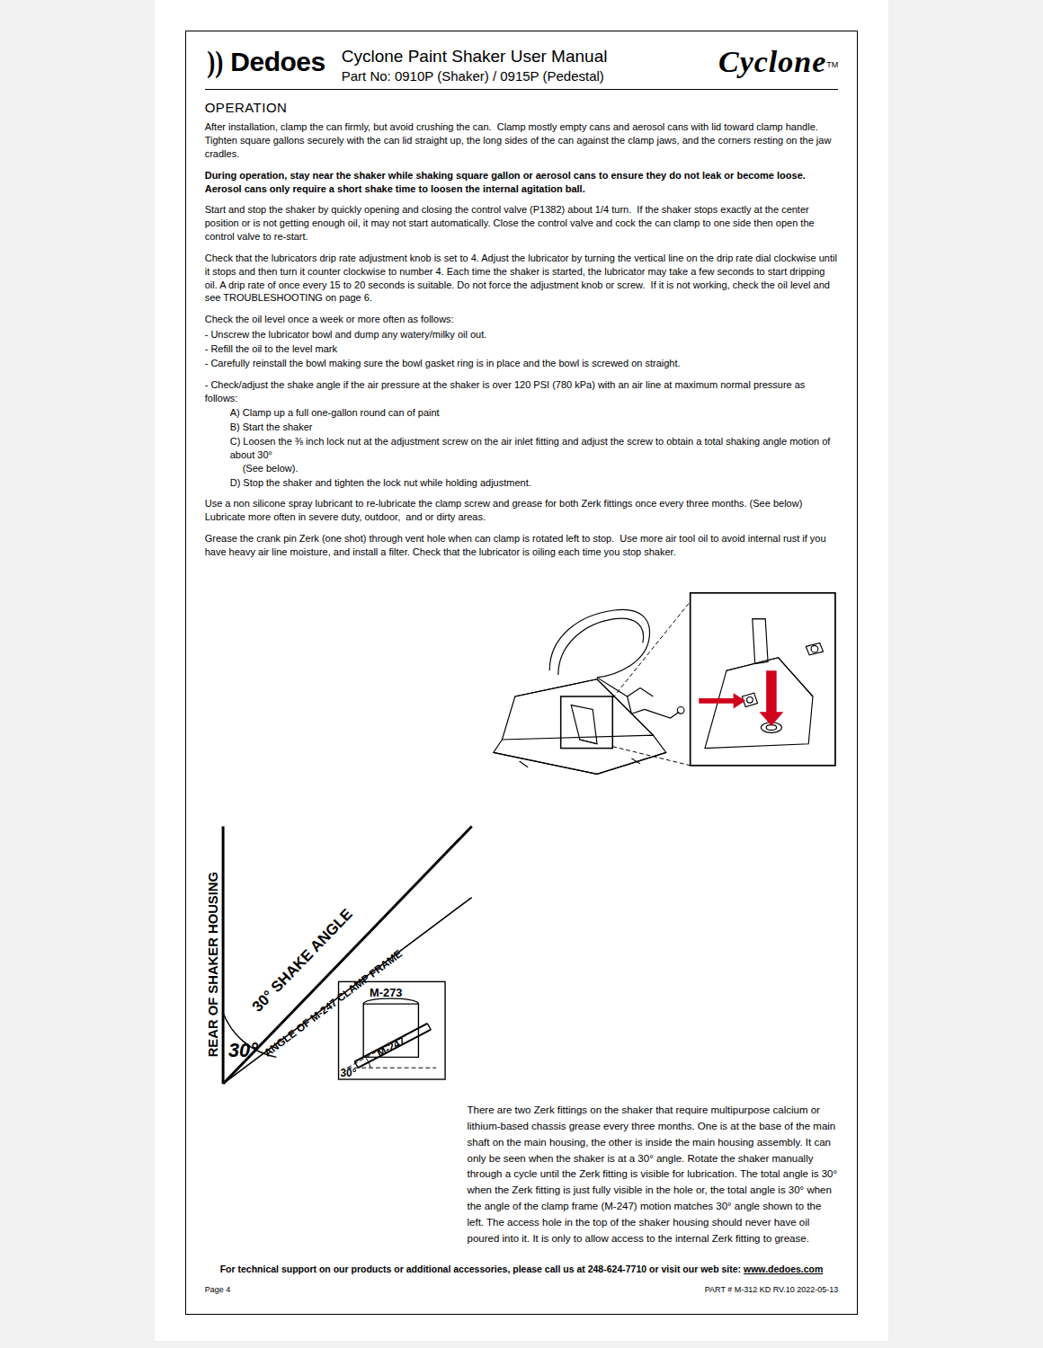)) Dedoes
Cyclone Paint Shaker User Manual
Part No: 0910P (Shaker) / 0915P (Pedestal)
Cyclone TM
OPERATION
After installation, clamp the can firmly, but avoid crushing the can. Clamp mostly empty cans and aerosol cans with lid toward clamp handle. Tighten square gallons securely with the can lid straight up, the long sides of the can against the clamp jaws, and the corners resting on the jaw cradles.
During operation, stay near the shaker while shaking square gallon or aerosol cans to ensure they do not leak or become loose. Aerosol cans only require a short shake time to loosen the internal agitation ball.
Start and stop the shaker by quickly opening and closing the control valve (P1382) about 1/4 turn. If the shaker stops exactly at the center position or is not getting enough oil, it may not start automatically. Close the control valve and cock the can clamp to one side then open the control valve to re-start.
Check that the lubricators drip rate adjustment knob is set to 4. Adjust the lubricator by turning the vertical line on the drip rate dial clockwise until it stops and then turn it counter clockwise to number 4. Each time the shaker is started, the lubricator may take a few seconds to start dripping oil. A drip rate of once every 15 to 20 seconds is suitable. Do not force the adjustment knob or screw. If it is not working, check the oil level and see TROUBLESHOOTING on page 6.
Check the oil level once a week or more often as follows:
- Unscrew the lubricator bowl and dump any watery/milky oil out.
- Refill the oil to the level mark
- Carefully reinstall the bowl making sure the bowl gasket ring is in place and the bowl is screwed on straight.
- Check/adjust the shake angle if the air pressure at the shaker is over 120 PSI (780 kPa) with an air line at maximum normal pressure as follows:
A) Clamp up a full one-gallon round can of paint
B) Start the shaker
C) Loosen the ⅜ inch lock nut at the adjustment screw on the air inlet fitting and adjust the screw to obtain a total shaking angle motion of about 30°(See below).
D) Stop the shaker and tighten the lock nut while holding adjustment.
Use a non silicone spray lubricant to re-lubricate the clamp screw and grease for both Zerk fittings once every three months. (See below) Lubricate more often in severe duty, outdoor, and or dirty areas.
Grease the crank pin Zerk (one shot) through vent hole when can clamp is rotated left to stop. Use more air tool oil to avoid internal rust if you have heavy air line moisture, and install a filter. Check that the lubricator is oiling each time you stop shaker.
REAR OF SHAKER HOUSING 30° SHAKE ANGLE ANGLE OF M-247 CLAMP FRAME 30° M-273 M-247 30°
There are two Zerk fittings on the shaker that require multipurpose calcium or lithium-based chassis grease every three months. One is at the base of the main shaft on the main housing, the other is inside the main housing assembly. It can only be seen when the shaker is at a 30° angle. Rotate the shaker manually through a cycle until the Zerk fitting is visible for lubrication. The total angle is 30° when the Zerk fitting is just fully visible in the hole or, the total angle is 30° when the angle of the clamp frame (M-247) motion matches 30° angle shown to the left. The access hole in the top of the shaker housing should never have oil poured into it. It is only to allow access to the internal Zerk fitting to grease.
For technical support on our products or additional accessories, please call us at 248-624-7710 or visit our web site: www.dedoes.com
Page 4
PART # M-312 KD RV.10 2022-05-13